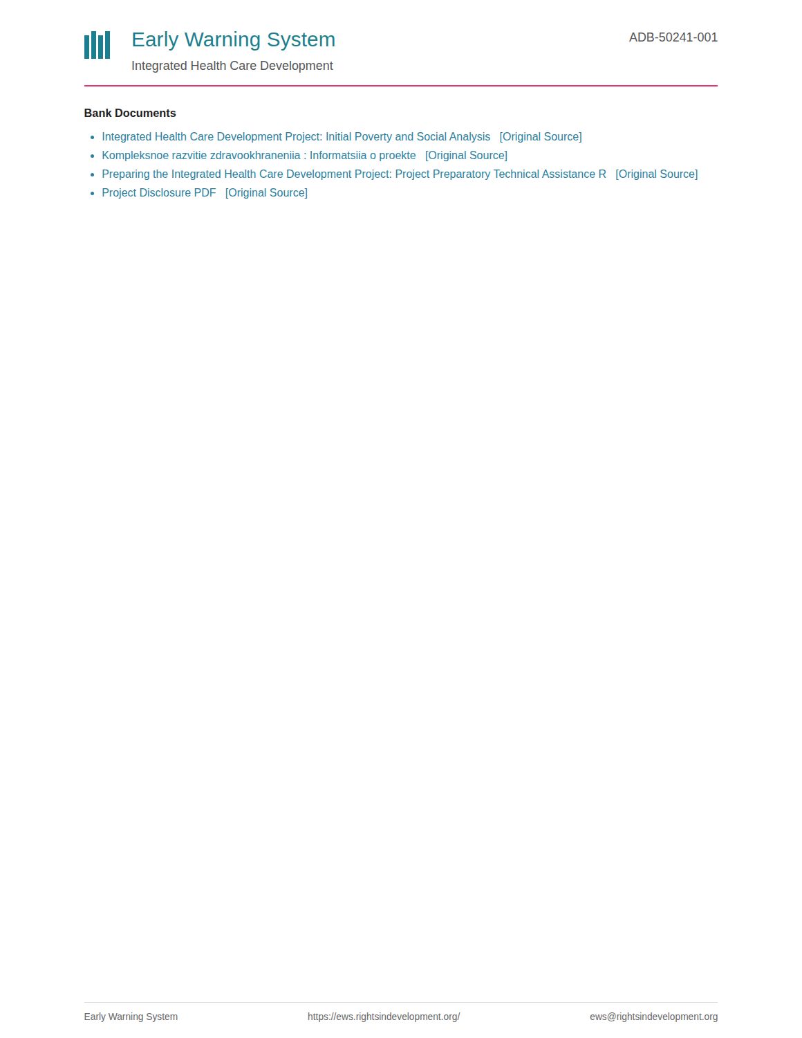Early Warning System
Integrated Health Care Development
ADB-50241-001
Bank Documents
Integrated Health Care Development Project: Initial Poverty and Social Analysis [Original Source]
Kompleksnoe razvitie zdravookhraneniia : Informatsiia o proekte [Original Source]
Preparing the Integrated Health Care Development Project: Project Preparatory Technical Assistance R [Original Source]
Project Disclosure PDF [Original Source]
Early Warning System
https://ews.rightsindevelopment.org/
ews@rightsindevelopment.org